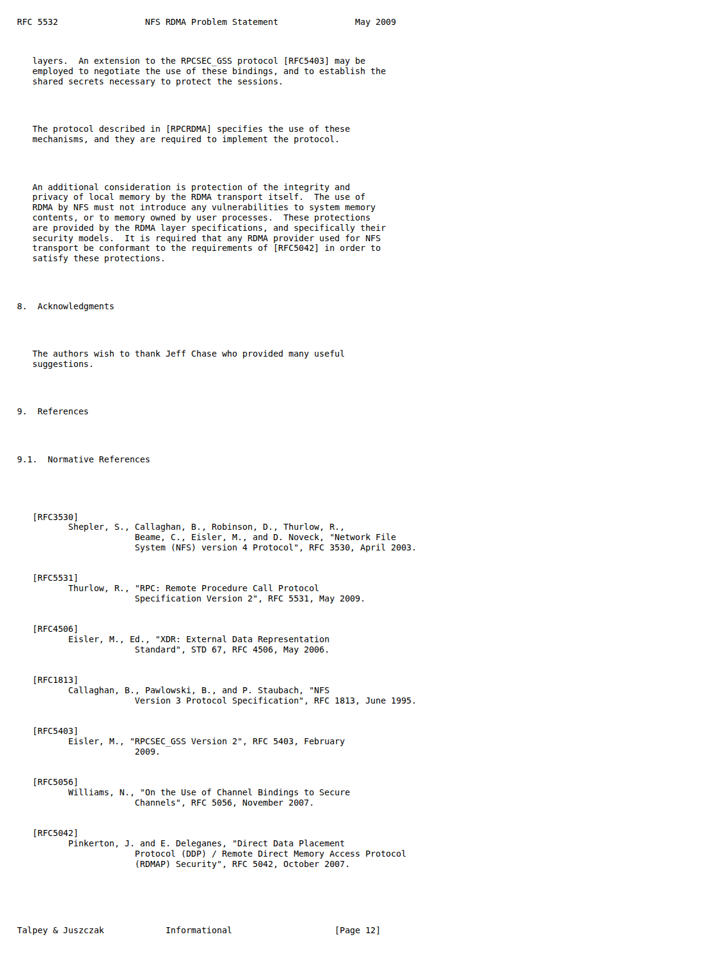RFC 5532 NFS RDMA Problem Statement May 2009
layers. An extension to the RPCSEC_GSS protocol [RFC5403] may be employed to negotiate the use of these bindings, and to establish the shared secrets necessary to protect the sessions.
The protocol described in [RPCRDMA] specifies the use of these mechanisms, and they are required to implement the protocol.
An additional consideration is protection of the integrity and privacy of local memory by the RDMA transport itself. The use of RDMA by NFS must not introduce any vulnerabilities to system memory contents, or to memory owned by user processes. These protections are provided by the RDMA layer specifications, and specifically their security models. It is required that any RDMA provider used for NFS transport be conformant to the requirements of [RFC5042] in order to satisfy these protections.
8. Acknowledgments
The authors wish to thank Jeff Chase who provided many useful suggestions.
9. References
9.1. Normative References
[RFC3530]
Shepler, S., Callaghan, B., Robinson, D., Thurlow, R., Beame, C., Eisler, M., and D. Noveck, "Network File System (NFS) version 4 Protocol", RFC 3530, April 2003.
[RFC5531]
Thurlow, R., "RPC: Remote Procedure Call Protocol Specification Version 2", RFC 5531, May 2009.
[RFC4506]
Eisler, M., Ed., "XDR: External Data Representation Standard", STD 67, RFC 4506, May 2006.
[RFC1813]
Callaghan, B., Pawlowski, B., and P. Staubach, "NFS Version 3 Protocol Specification", RFC 1813, June 1995.
[RFC5403]
Eisler, M., "RPCSEC_GSS Version 2", RFC 5403, February 2009.
[RFC5056]
Williams, N., "On the Use of Channel Bindings to Secure Channels", RFC 5056, November 2007.
[RFC5042]
Pinkerton, J. and E. Deleganes, "Direct Data Placement Protocol (DDP) / Remote Direct Memory Access Protocol (RDMAP) Security", RFC 5042, October 2007.
Talpey & Juszczak Informational [Page 12]